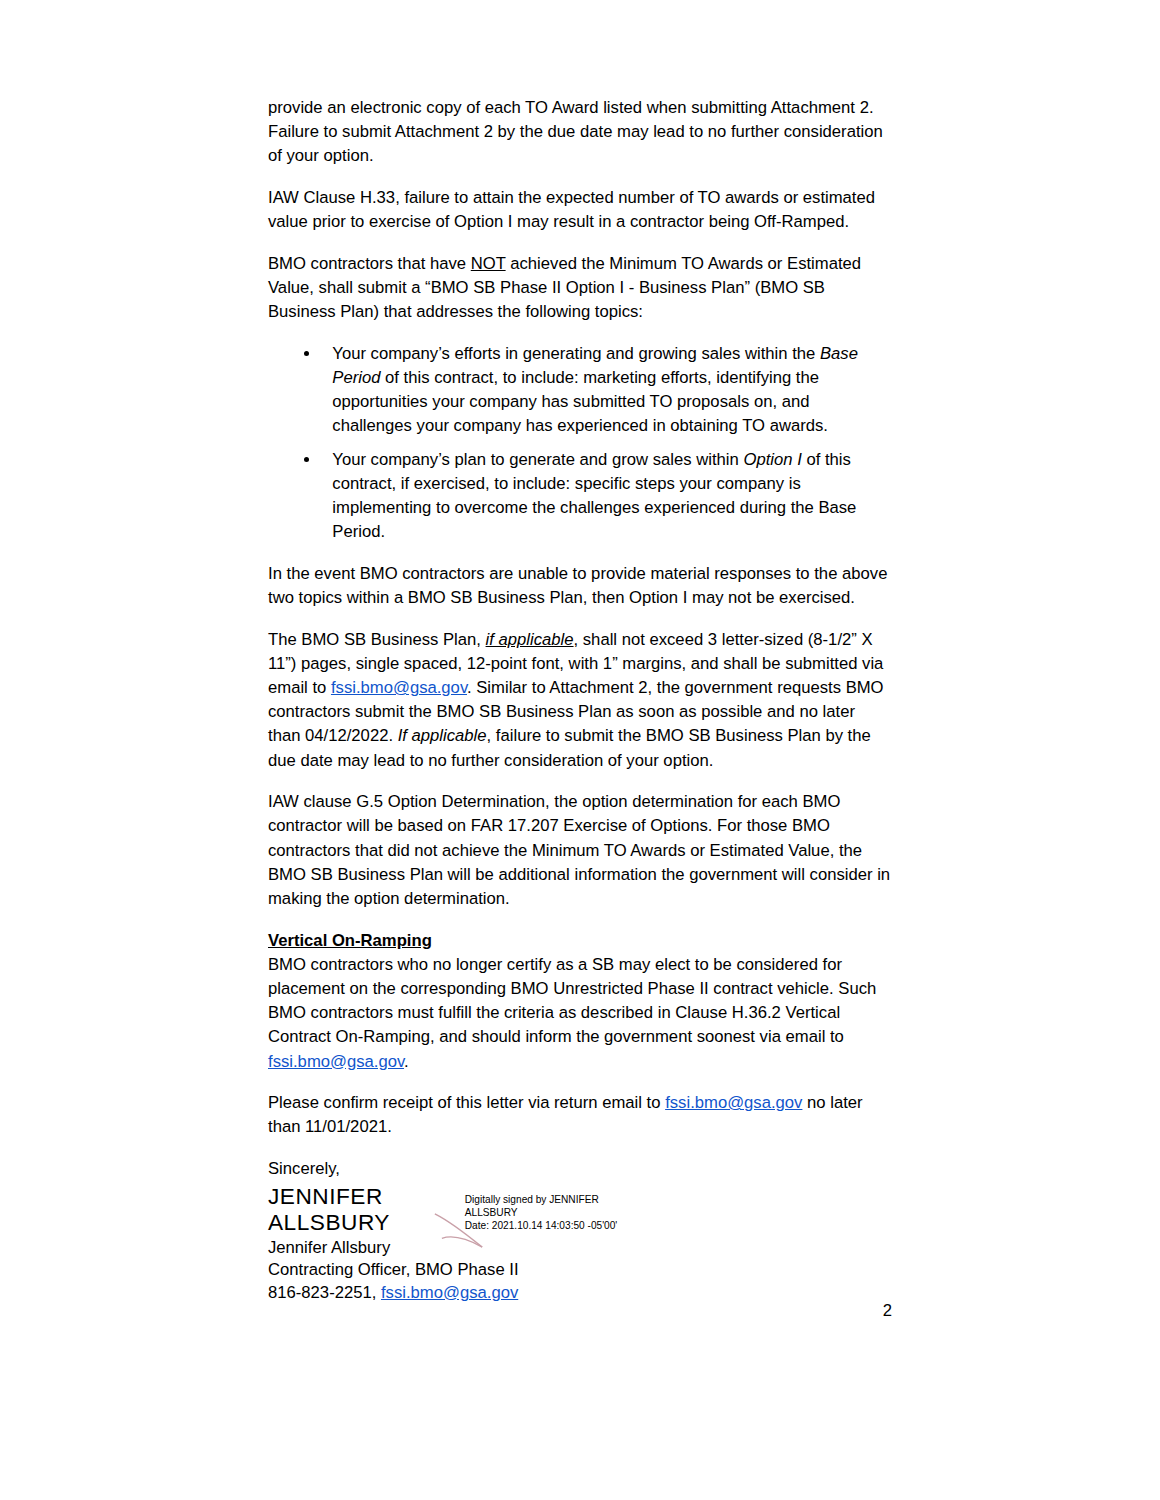provide an electronic copy of each TO Award listed when submitting Attachment 2. Failure to submit Attachment 2 by the due date may lead to no further consideration of your option.
IAW Clause H.33, failure to attain the expected number of TO awards or estimated value prior to exercise of Option I may result in a contractor being Off-Ramped.
BMO contractors that have NOT achieved the Minimum TO Awards or Estimated Value, shall submit a “BMO SB Phase II Option I - Business Plan” (BMO SB Business Plan) that addresses the following topics:
Your company’s efforts in generating and growing sales within the Base Period of this contract, to include: marketing efforts, identifying the opportunities your company has submitted TO proposals on, and challenges your company has experienced in obtaining TO awards.
Your company’s plan to generate and grow sales within Option I of this contract, if exercised, to include: specific steps your company is implementing to overcome the challenges experienced during the Base Period.
In the event BMO contractors are unable to provide material responses to the above two topics within a BMO SB Business Plan, then Option I may not be exercised.
The BMO SB Business Plan, if applicable, shall not exceed 3 letter-sized (8-1/2” X 11”) pages, single spaced, 12-point font, with 1” margins, and shall be submitted via email to fssi.bmo@gsa.gov. Similar to Attachment 2, the government requests BMO contractors submit the BMO SB Business Plan as soon as possible and no later than 04/12/2022. If applicable, failure to submit the BMO SB Business Plan by the due date may lead to no further consideration of your option.
IAW clause G.5 Option Determination, the option determination for each BMO contractor will be based on FAR 17.207 Exercise of Options. For those BMO contractors that did not achieve the Minimum TO Awards or Estimated Value, the BMO SB Business Plan will be additional information the government will consider in making the option determination.
Vertical On-Ramping
BMO contractors who no longer certify as a SB may elect to be considered for placement on the corresponding BMO Unrestricted Phase II contract vehicle. Such BMO contractors must fulfill the criteria as described in Clause H.36.2 Vertical Contract On-Ramping, and should inform the government soonest via email to fssi.bmo@gsa.gov.
Please confirm receipt of this letter via return email to fssi.bmo@gsa.gov no later than 11/01/2021.
Sincerely,
JENNIFER
ALLSBURY
Digitally signed by JENNIFER ALLSBURY
Date: 2021.10.14 14:03:50 -05'00'
Jennifer Allsbury
Contracting Officer, BMO Phase II
816-823-2251, fssi.bmo@gsa.gov
2